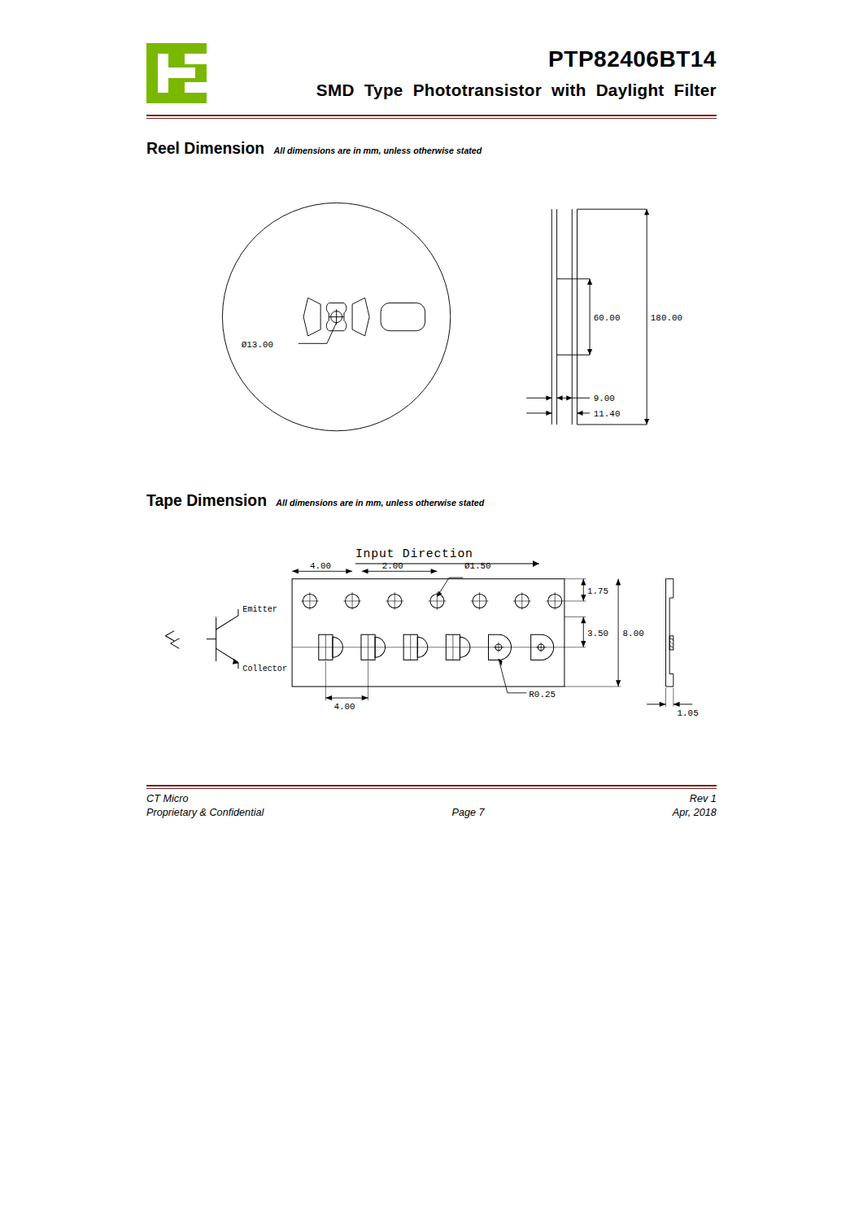PTP82406BT14
SMD Type Phototransistor with Daylight Filter
Reel Dimension All dimensions are in mm, unless otherwise stated
Ø13.00 60.00 180.00 9.00 11.40
Tape Dimension All dimensions are in mm, unless otherwise stated
Input Direction Emitter Collector 4.00 2.00 Ø1.50 4.00 R0.25 1.75 3.50 8.00 1.05
CT Micro
Proprietary & Confidential
Page 7
Rev 1
Apr, 2018